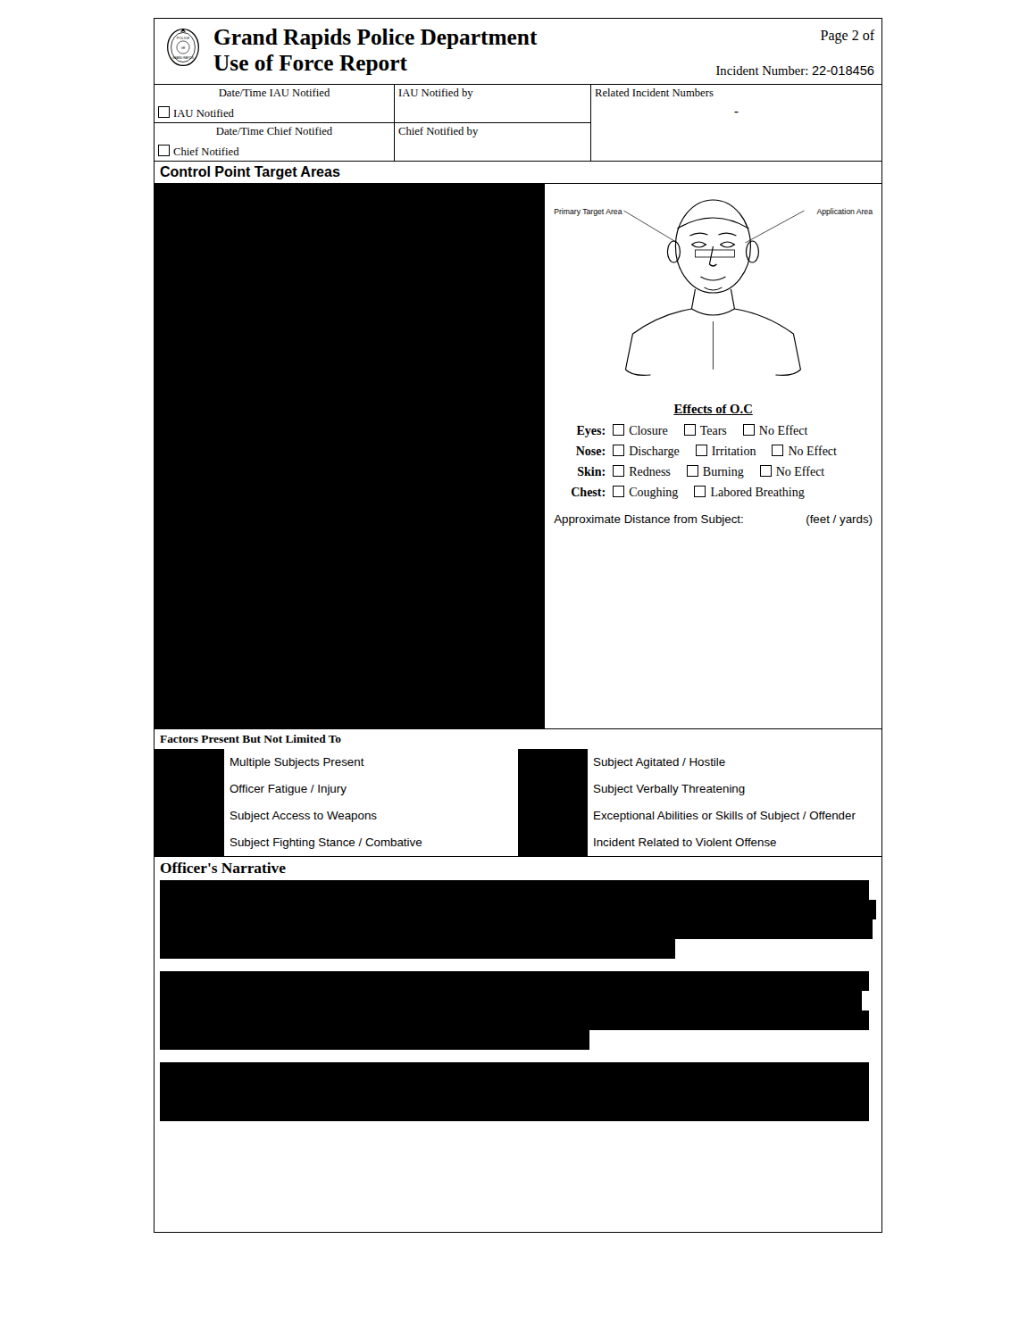POLICE GR GRAND RAPIDS
Grand Rapids Police Department
Use of Force Report
Page 2 of
Incident Number: 22-018456
| Date/Time IAU Notified IAU Notified | IAU Notified by | Related Incident Numbers - |
| Date/Time Chief Notified Chief Notified | Chief Notified by |
Control Point Target Areas
Primary Target Area Application Area
Effects of O.C
Eyes: Closure Tears No Effect
Nose: Discharge Irritation No Effect
Skin: Redness Burning No Effect
Chest: Coughing Labored Breathing
Approximate Distance from Subject: (feet / yards)
Factors Present But Not Limited To
Multiple Subjects Present
Officer Fatigue / Injury
Subject Access to Weapons
Subject Fighting Stance / Combative
Subject Agitated / Hostile
Subject Verbally Threatening
Exceptional Abilities or Skills of Subject / Offender
Incident Related to Violent Offense
Officer's Narrative